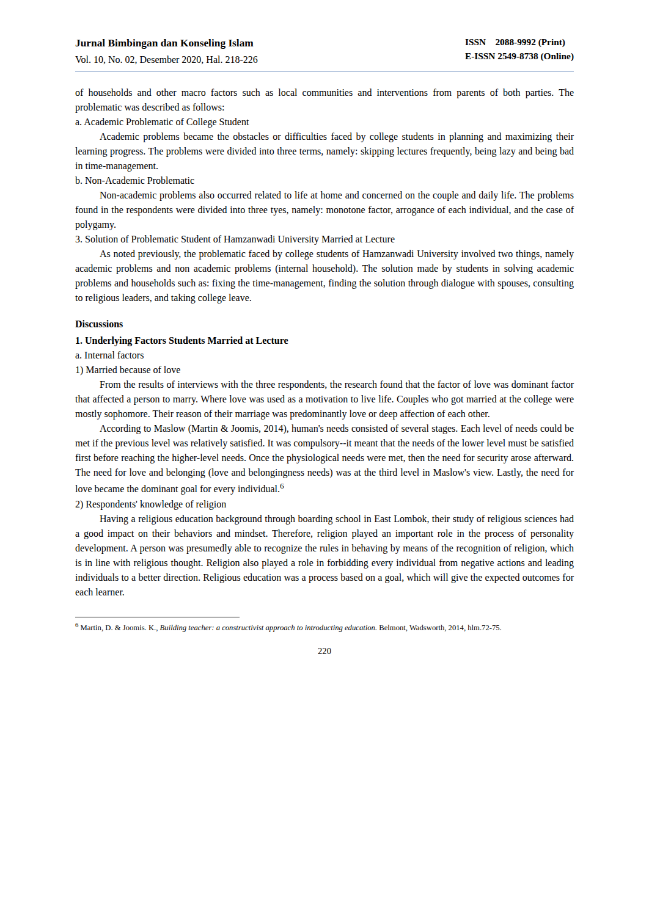Jurnal Bimbingan dan Konseling Islam
Vol. 10, No. 02, Desember 2020, Hal. 218-226
ISSN 2088-9992 (Print)
E-ISSN 2549-8738 (Online)
of households and other macro factors such as local communities and interventions from parents of both parties. The problematic was described as follows:
a. Academic Problematic of College Student
Academic problems became the obstacles or difficulties faced by college students in planning and maximizing their learning progress. The problems were divided into three terms, namely: skipping lectures frequently, being lazy and being bad in time-management.
b. Non-Academic Problematic
Non-academic problems also occurred related to life at home and concerned on the couple and daily life. The problems found in the respondents were divided into three tyes, namely: monotone factor, arrogance of each individual, and the case of polygamy.
3. Solution of Problematic Student of Hamzanwadi University Married at Lecture
As noted previously, the problematic faced by college students of Hamzanwadi University involved two things, namely academic problems and non academic problems (internal household). The solution made by students in solving academic problems and households such as: fixing the time-management, finding the solution through dialogue with spouses, consulting to religious leaders, and taking college leave.
Discussions
1. Underlying Factors Students Married at Lecture
a. Internal factors
1) Married because of love
From the results of interviews with the three respondents, the research found that the factor of love was dominant factor that affected a person to marry. Where love was used as a motivation to live life. Couples who got married at the college were mostly sophomore. Their reason of their marriage was predominantly love or deep affection of each other.
According to Maslow (Martin & Joomis, 2014), human's needs consisted of several stages. Each level of needs could be met if the previous level was relatively satisfied. It was compulsory--it meant that the needs of the lower level must be satisfied first before reaching the higher-level needs. Once the physiological needs were met, then the need for security arose afterward. The need for love and belonging (love and belongingness needs) was at the third level in Maslow's view. Lastly, the need for love became the dominant goal for every individual.6
2) Respondents' knowledge of religion
Having a religious education background through boarding school in East Lombok, their study of religious sciences had a good impact on their behaviors and mindset. Therefore, religion played an important role in the process of personality development. A person was presumedly able to recognize the rules in behaving by means of the recognition of religion, which is in line with religious thought. Religion also played a role in forbidding every individual from negative actions and leading individuals to a better direction. Religious education was a process based on a goal, which will give the expected outcomes for each learner.
6 Martin, D. & Joomis. K., Building teacher: a constructivist approach to introducting education. Belmont, Wadsworth, 2014, hlm.72-75.
220